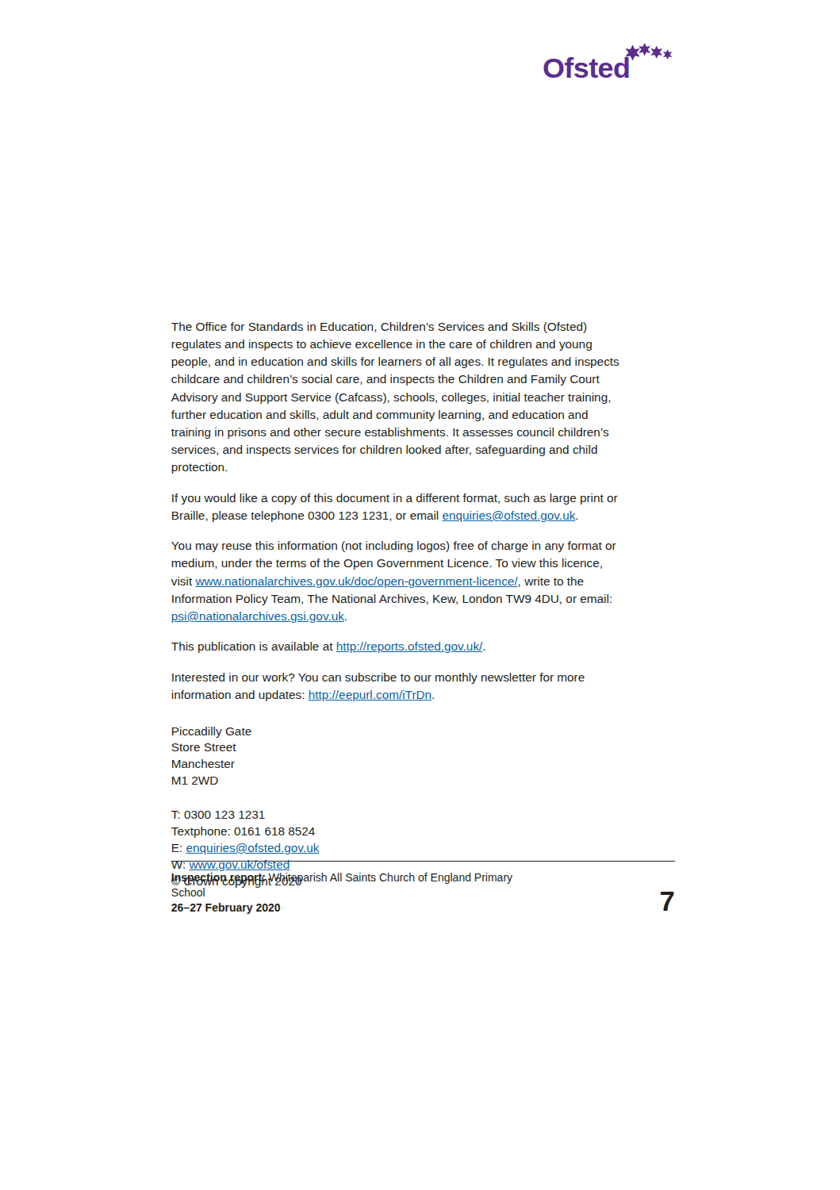Ofsted
The Office for Standards in Education, Children’s Services and Skills (Ofsted) regulates and inspects to achieve excellence in the care of children and young people, and in education and skills for learners of all ages. It regulates and inspects childcare and children’s social care, and inspects the Children and Family Court Advisory and Support Service (Cafcass), schools, colleges, initial teacher training, further education and skills, adult and community learning, and education and training in prisons and other secure establishments. It assesses council children’s services, and inspects services for children looked after, safeguarding and child protection.
If you would like a copy of this document in a different format, such as large print or Braille, please telephone 0300 123 1231, or email enquiries@ofsted.gov.uk.
You may reuse this information (not including logos) free of charge in any format or medium, under the terms of the Open Government Licence. To view this licence, visit www.nationalarchives.gov.uk/doc/open-government-licence/, write to the Information Policy Team, The National Archives, Kew, London TW9 4DU, or email: psi@nationalarchives.gsi.gov.uk.
This publication is available at http://reports.ofsted.gov.uk/.
Interested in our work? You can subscribe to our monthly newsletter for more information and updates: http://eepurl.com/iTrDn.
Piccadilly Gate
Store Street
Manchester
M1 2WD
T: 0300 123 1231
Textphone: 0161 618 8524
E: enquiries@ofsted.gov.uk
W: www.gov.uk/ofsted
© Crown copyright 2020
Inspection report: Whiteparish All Saints Church of England Primary School
26–27 February 2020
7